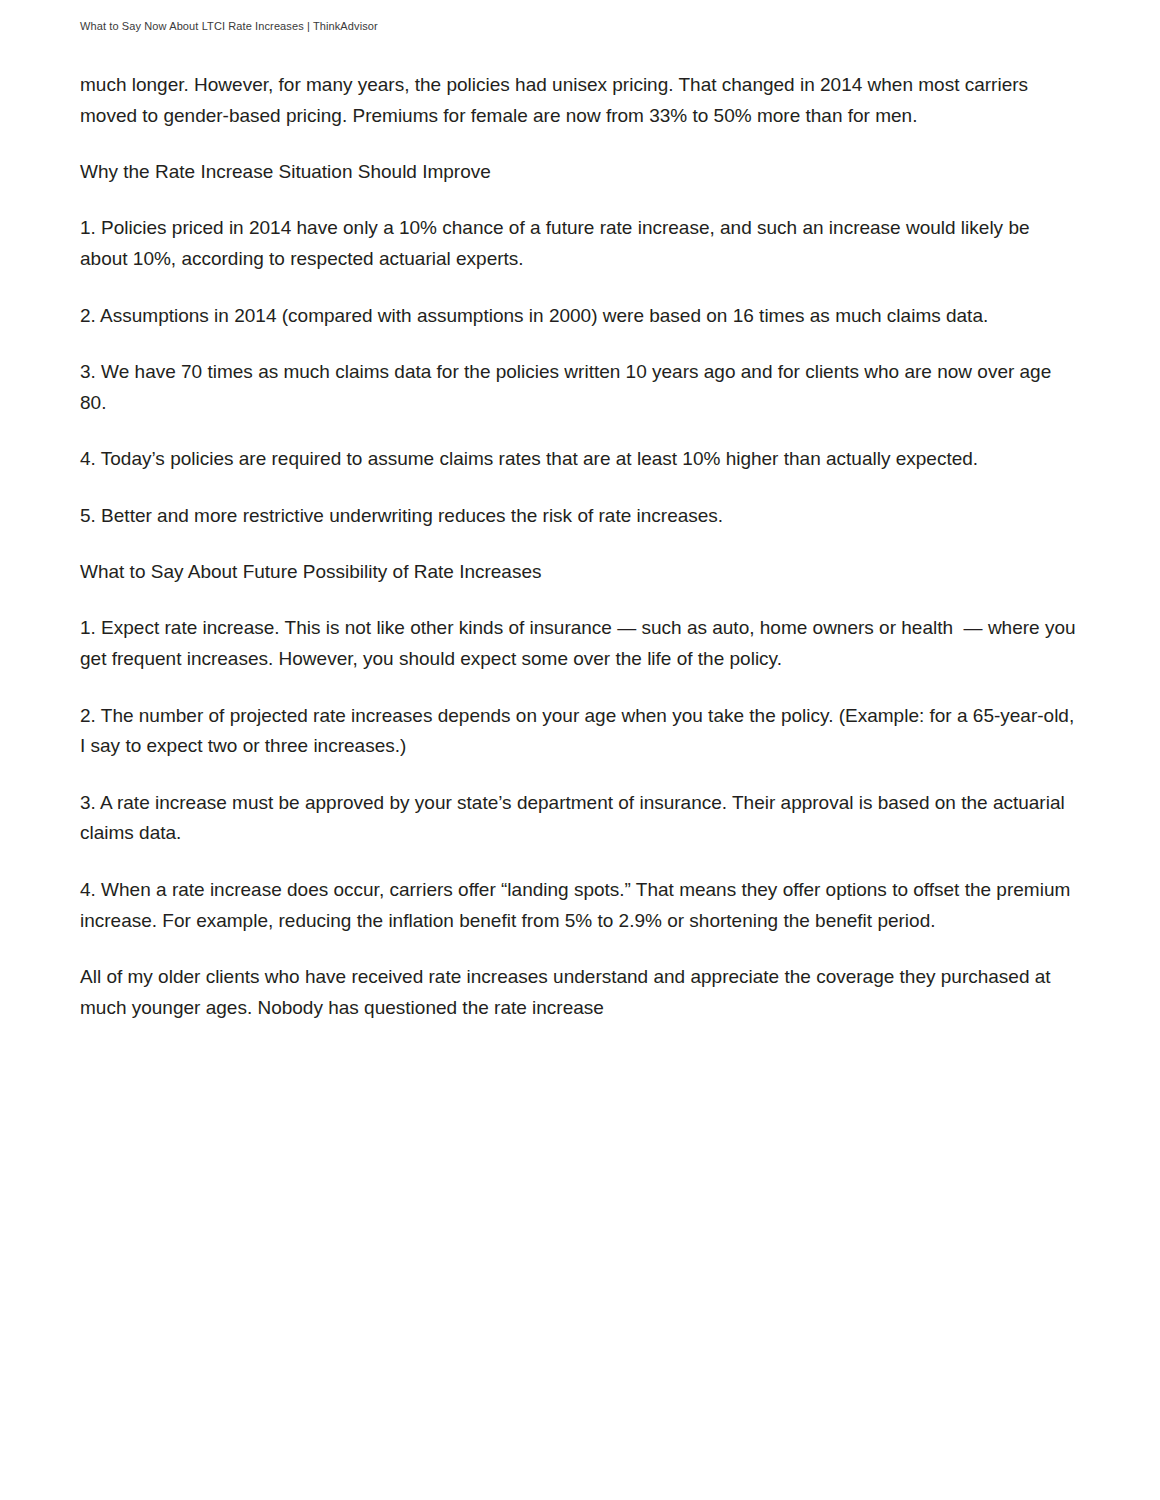What to Say Now About LTCI Rate Increases | ThinkAdvisor
much longer. However, for many years, the policies had unisex pricing. That changed in 2014 when most carriers moved to gender-based pricing. Premiums for female are now from 33% to 50% more than for men.
Why the Rate Increase Situation Should Improve
1. Policies priced in 2014 have only a 10% chance of a future rate increase, and such an increase would likely be about 10%, according to respected actuarial experts.
2. Assumptions in 2014 (compared with assumptions in 2000) were based on 16 times as much claims data.
3. We have 70 times as much claims data for the policies written 10 years ago and for clients who are now over age 80.
4. Today’s policies are required to assume claims rates that are at least 10% higher than actually expected.
5. Better and more restrictive underwriting reduces the risk of rate increases.
What to Say About Future Possibility of Rate Increases
1. Expect rate increase. This is not like other kinds of insurance — such as auto, home owners or health — where you get frequent increases. However, you should expect some over the life of the policy.
2. The number of projected rate increases depends on your age when you take the policy. (Example: for a 65-year-old, I say to expect two or three increases.)
3. A rate increase must be approved by your state’s department of insurance. Their approval is based on the actuarial claims data.
4. When a rate increase does occur, carriers offer “landing spots.” That means they offer options to offset the premium increase. For example, reducing the inflation benefit from 5% to 2.9% or shortening the benefit period.
All of my older clients who have received rate increases understand and appreciate the coverage they purchased at much younger ages. Nobody has questioned the rate increase